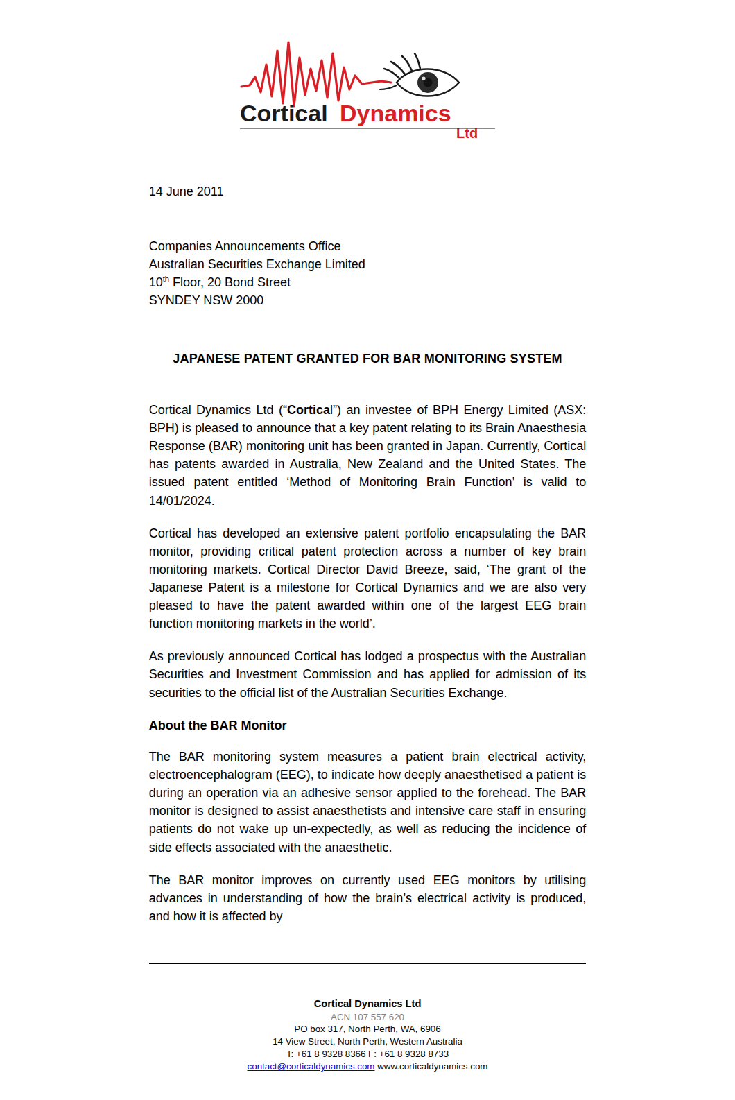Cortical Dynamics Ltd
14 June 2011
Companies Announcements Office
Australian Securities Exchange Limited
10th Floor, 20 Bond Street
SYNDEY NSW 2000
JAPANESE PATENT GRANTED FOR BAR MONITORING SYSTEM
Cortical Dynamics Ltd (“Cortical”) an investee of BPH Energy Limited (ASX: BPH) is pleased to announce that a key patent relating to its Brain Anaesthesia Response (BAR) monitoring unit has been granted in Japan. Currently, Cortical has patents awarded in Australia, New Zealand and the United States. The issued patent entitled ‘Method of Monitoring Brain Function’ is valid to 14/01/2024.
Cortical has developed an extensive patent portfolio encapsulating the BAR monitor, providing critical patent protection across a number of key brain monitoring markets. Cortical Director David Breeze, said, ‘The grant of the Japanese Patent is a milestone for Cortical Dynamics and we are also very pleased to have the patent awarded within one of the largest EEG brain function monitoring markets in the world’.
As previously announced Cortical has lodged a prospectus with the Australian Securities and Investment Commission and has applied for admission of its securities to the official list of the Australian Securities Exchange.
About the BAR Monitor
The BAR monitoring system measures a patient brain electrical activity, electroencephalogram (EEG), to indicate how deeply anaesthetised a patient is during an operation via an adhesive sensor applied to the forehead. The BAR monitor is designed to assist anaesthetists and intensive care staff in ensuring patients do not wake up un-expectedly, as well as reducing the incidence of side effects associated with the anaesthetic.
The BAR monitor improves on currently used EEG monitors by utilising advances in understanding of how the brain’s electrical activity is produced, and how it is affected by
Cortical Dynamics Ltd
ACN 107 557 620
PO box 317, North Perth, WA, 6906
14 View Street, North Perth, Western Australia
T: +61 8 9328 8366 F: +61 8 9328 8733
contact@corticaldynamics.com www.corticaldynamics.com